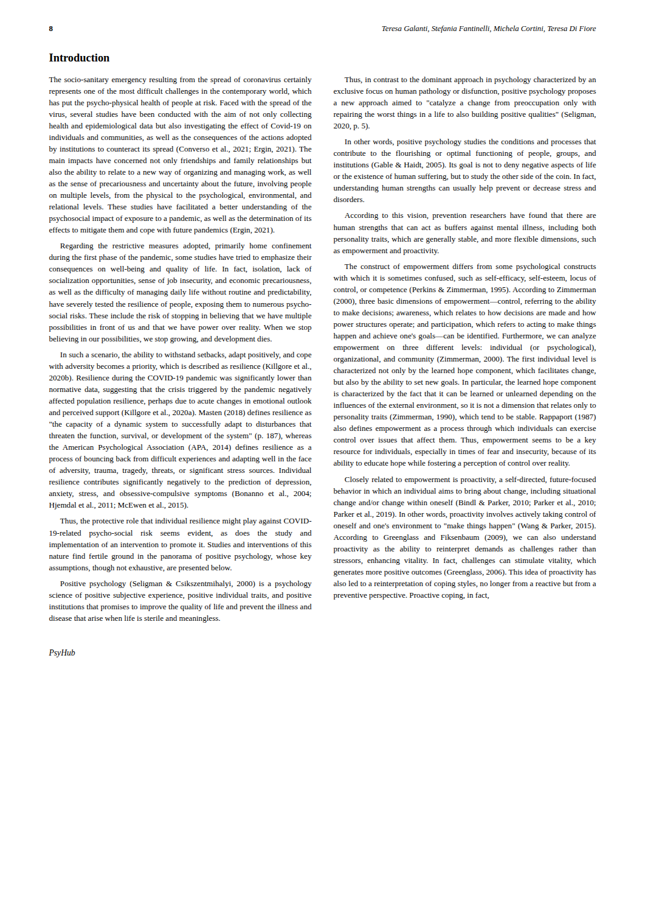8 Teresa Galanti, Stefania Fantinelli, Michela Cortini, Teresa Di Fiore
Introduction
The socio-sanitary emergency resulting from the spread of coronavirus certainly represents one of the most difficult challenges in the contemporary world, which has put the psycho-physical health of people at risk. Faced with the spread of the virus, several studies have been conducted with the aim of not only collecting health and epidemiological data but also investigating the effect of Covid-19 on individuals and communities, as well as the consequences of the actions adopted by institutions to counteract its spread (Converso et al., 2021; Ergin, 2021). The main impacts have concerned not only friendships and family relationships but also the ability to relate to a new way of organizing and managing work, as well as the sense of precariousness and uncertainty about the future, involving people on multiple levels, from the physical to the psychological, environmental, and relational levels. These studies have facilitated a better understanding of the psychosocial impact of exposure to a pandemic, as well as the determination of its effects to mitigate them and cope with future pandemics (Ergin, 2021).
Regarding the restrictive measures adopted, primarily home confinement during the first phase of the pandemic, some studies have tried to emphasize their consequences on well-being and quality of life. In fact, isolation, lack of socialization opportunities, sense of job insecurity, and economic precariousness, as well as the difficulty of managing daily life without routine and predictability, have severely tested the resilience of people, exposing them to numerous psycho-social risks. These include the risk of stopping in believing that we have multiple possibilities in front of us and that we have power over reality. When we stop believing in our possibilities, we stop growing, and development dies.
In such a scenario, the ability to withstand setbacks, adapt positively, and cope with adversity becomes a priority, which is described as resilience (Killgore et al., 2020b). Resilience during the COVID-19 pandemic was significantly lower than normative data, suggesting that the crisis triggered by the pandemic negatively affected population resilience, perhaps due to acute changes in emotional outlook and perceived support (Killgore et al., 2020a). Masten (2018) defines resilience as "the capacity of a dynamic system to successfully adapt to disturbances that threaten the function, survival, or development of the system" (p. 187), whereas the American Psychological Association (APA, 2014) defines resilience as a process of bouncing back from difficult experiences and adapting well in the face of adversity, trauma, tragedy, threats, or significant stress sources. Individual resilience contributes significantly negatively to the prediction of depression, anxiety, stress, and obsessive-compulsive symptoms (Bonanno et al., 2004; Hjemdal et al., 2011; McEwen et al., 2015).
Thus, the protective role that individual resilience might play against COVID-19-related psycho-social risk seems evident, as does the study and implementation of an intervention to promote it. Studies and interventions of this nature find fertile ground in the panorama of positive psychology, whose key assumptions, though not exhaustive, are presented below.
Positive psychology (Seligman & Csikszentmihalyi, 2000) is a psychology science of positive subjective experience, positive individual traits, and positive institutions that promises to improve the quality of life and prevent the illness and disease that arise when life is sterile and meaningless.
Thus, in contrast to the dominant approach in psychology characterized by an exclusive focus on human pathology or disfunction, positive psychology proposes a new approach aimed to "catalyze a change from preoccupation only with repairing the worst things in a life to also building positive qualities" (Seligman, 2020, p. 5).
In other words, positive psychology studies the conditions and processes that contribute to the flourishing or optimal functioning of people, groups, and institutions (Gable & Haidt, 2005). Its goal is not to deny negative aspects of life or the existence of human suffering, but to study the other side of the coin. In fact, understanding human strengths can usually help prevent or decrease stress and disorders.
According to this vision, prevention researchers have found that there are human strengths that can act as buffers against mental illness, including both personality traits, which are generally stable, and more flexible dimensions, such as empowerment and proactivity.
The construct of empowerment differs from some psychological constructs with which it is sometimes confused, such as self-efficacy, self-esteem, locus of control, or competence (Perkins & Zimmerman, 1995). According to Zimmerman (2000), three basic dimensions of empowerment—control, referring to the ability to make decisions; awareness, which relates to how decisions are made and how power structures operate; and participation, which refers to acting to make things happen and achieve one's goals—can be identified. Furthermore, we can analyze empowerment on three different levels: individual (or psychological), organizational, and community (Zimmerman, 2000). The first individual level is characterized not only by the learned hope component, which facilitates change, but also by the ability to set new goals. In particular, the learned hope component is characterized by the fact that it can be learned or unlearned depending on the influences of the external environment, so it is not a dimension that relates only to personality traits (Zimmerman, 1990), which tend to be stable. Rappaport (1987) also defines empowerment as a process through which individuals can exercise control over issues that affect them. Thus, empowerment seems to be a key resource for individuals, especially in times of fear and insecurity, because of its ability to educate hope while fostering a perception of control over reality.
Closely related to empowerment is proactivity, a self-directed, future-focused behavior in which an individual aims to bring about change, including situational change and/or change within oneself (Bindl & Parker, 2010; Parker et al., 2010; Parker et al., 2019). In other words, proactivity involves actively taking control of oneself and one's environment to "make things happen" (Wang & Parker, 2015). According to Greenglass and Fiksenbaum (2009), we can also understand proactivity as the ability to reinterpret demands as challenges rather than stressors, enhancing vitality. In fact, challenges can stimulate vitality, which generates more positive outcomes (Greenglass, 2006). This idea of proactivity has also led to a reinterpretation of coping styles, no longer from a reactive but from a preventive perspective. Proactive coping, in fact,
PsyHub